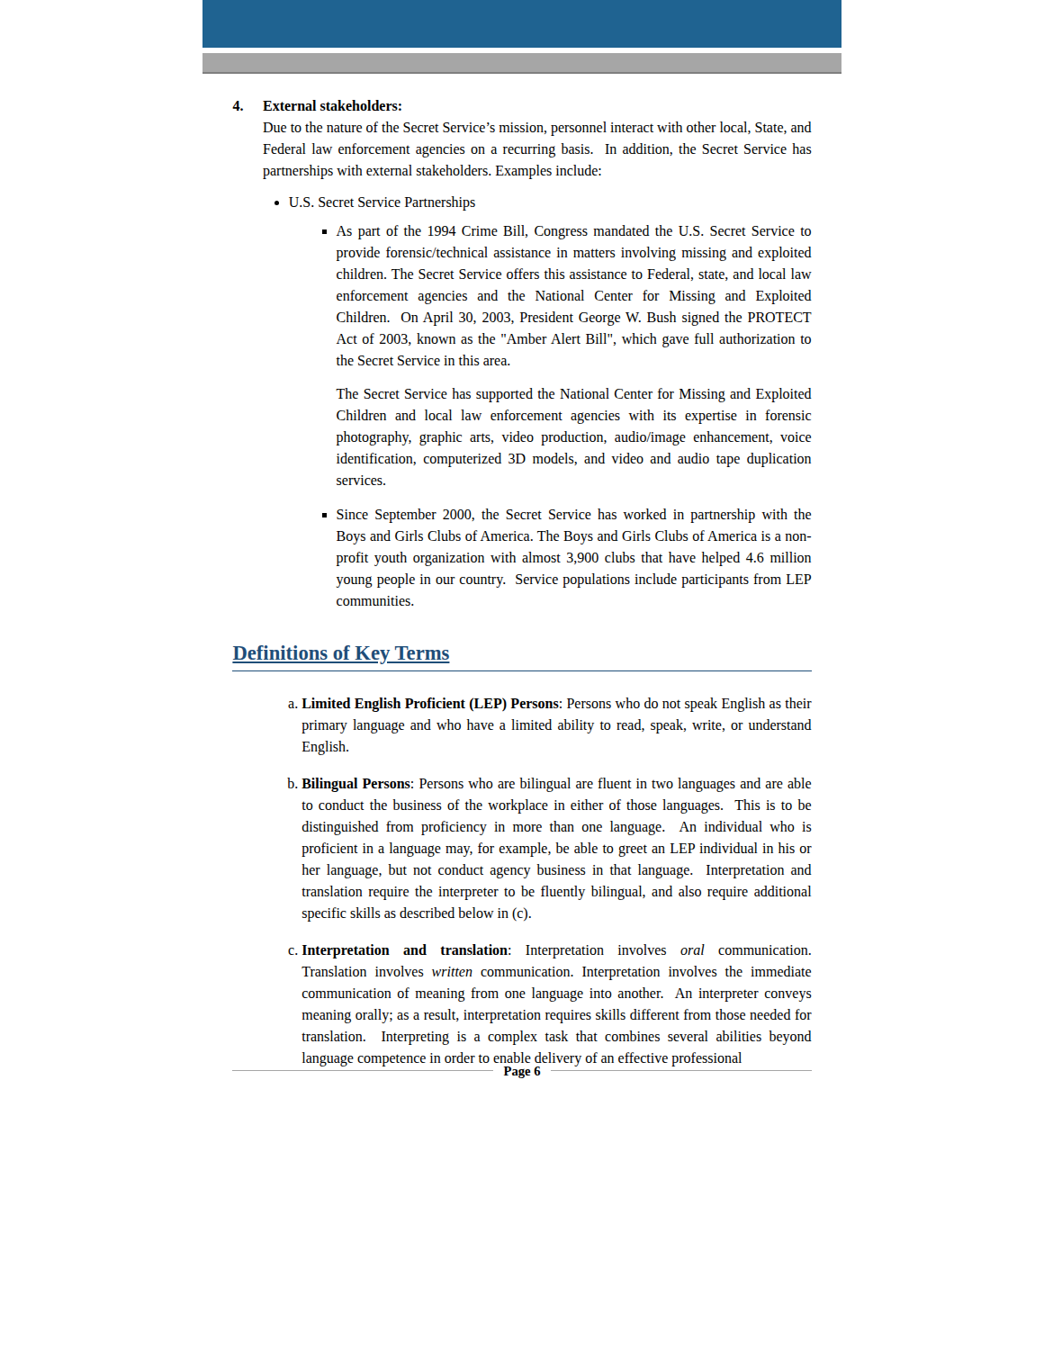4.
External stakeholders:
Due to the nature of the Secret Service’s mission, personnel interact with other local, State, and Federal law enforcement agencies on a recurring basis. In addition, the Secret Service has partnerships with external stakeholders. Examples include:
U.S. Secret Service Partnerships
As part of the 1994 Crime Bill, Congress mandated the U.S. Secret Service to provide forensic/technical assistance in matters involving missing and exploited children. The Secret Service offers this assistance to Federal, state, and local law enforcement agencies and the National Center for Missing and Exploited Children. On April 30, 2003, President George W. Bush signed the PROTECT Act of 2003, known as the "Amber Alert Bill", which gave full authorization to the Secret Service in this area.
The Secret Service has supported the National Center for Missing and Exploited Children and local law enforcement agencies with its expertise in forensic photography, graphic arts, video production, audio/image enhancement, voice identification, computerized 3D models, and video and audio tape duplication services.
Since September 2000, the Secret Service has worked in partnership with the Boys and Girls Clubs of America. The Boys and Girls Clubs of America is a non-profit youth organization with almost 3,900 clubs that have helped 4.6 million young people in our country. Service populations include participants from LEP communities.
Definitions of Key Terms
Limited English Proficient (LEP) Persons: Persons who do not speak English as their primary language and who have a limited ability to read, speak, write, or understand English.
Bilingual Persons: Persons who are bilingual are fluent in two languages and are able to conduct the business of the workplace in either of those languages. This is to be distinguished from proficiency in more than one language. An individual who is proficient in a language may, for example, be able to greet an LEP individual in his or her language, but not conduct agency business in that language. Interpretation and translation require the interpreter to be fluently bilingual, and also require additional specific skills as described below in (c).
Interpretation and translation: Interpretation involves oral communication. Translation involves written communication. Interpretation involves the immediate communication of meaning from one language into another. An interpreter conveys meaning orally; as a result, interpretation requires skills different from those needed for translation. Interpreting is a complex task that combines several abilities beyond language competence in order to enable delivery of an effective professional
Page 6